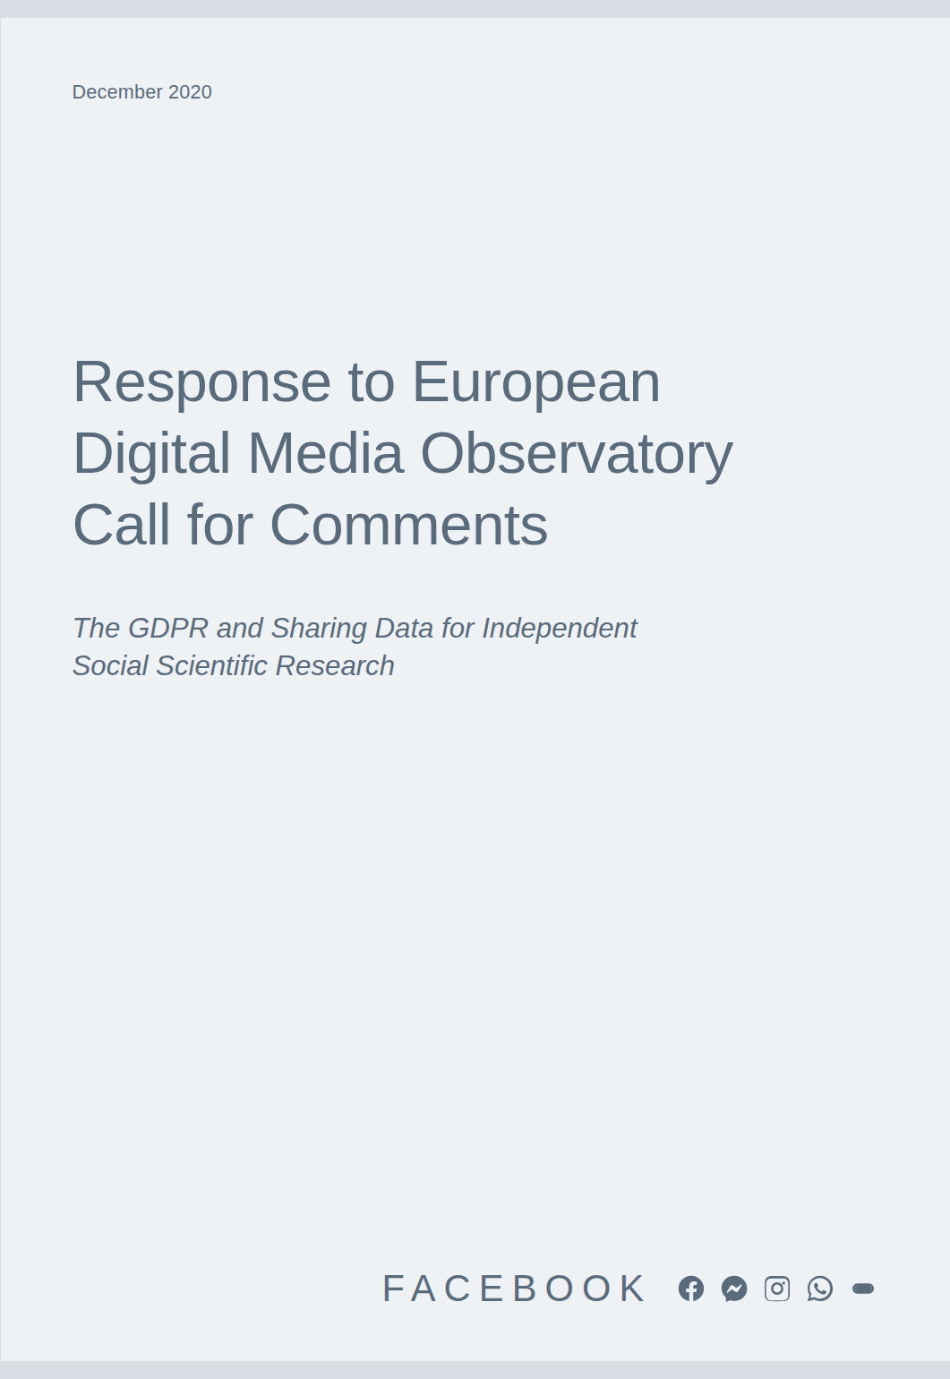December 2020
Response to European Digital Media Observatory Call for Comments
The GDPR and Sharing Data for Independent Social Scientific Research
FACEBOOK